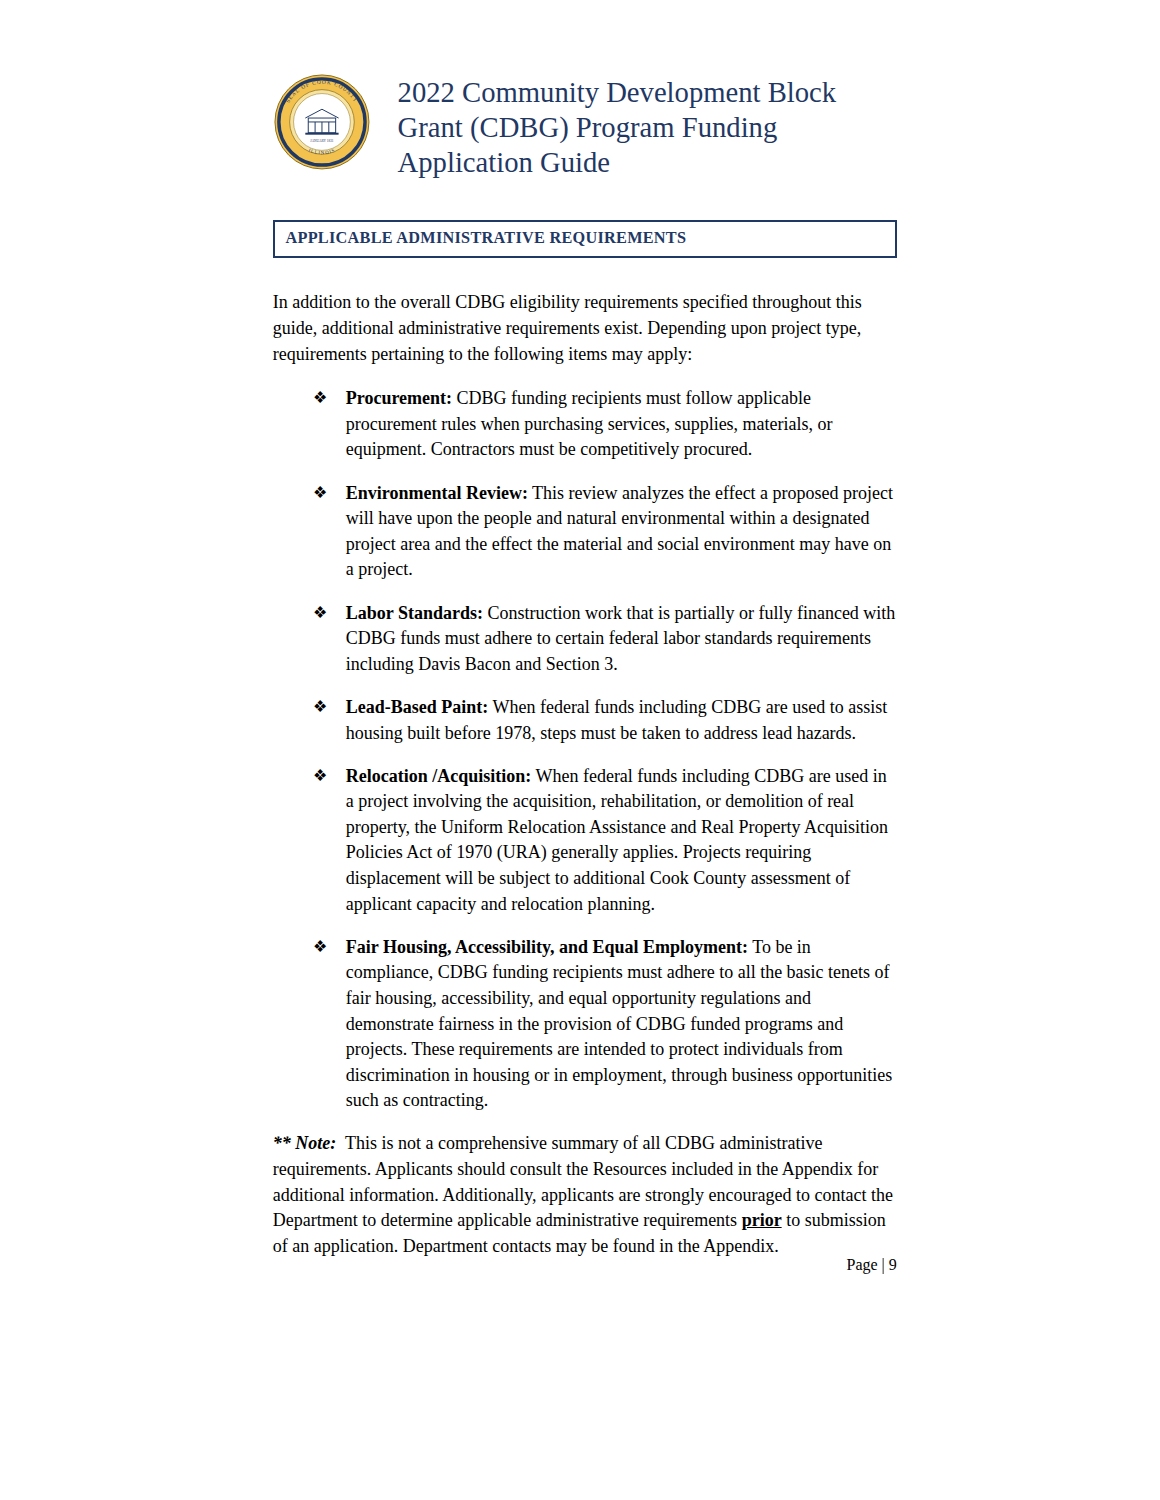SEAL OF COOK COUNTY ILLINOIS JANUARY 1831
2022 Community Development Block Grant (CDBG) Program Funding Application Guide
APPLICABLE ADMINISTRATIVE REQUIREMENTS
In addition to the overall CDBG eligibility requirements specified throughout this guide, additional administrative requirements exist. Depending upon project type, requirements pertaining to the following items may apply:
Procurement: CDBG funding recipients must follow applicable procurement rules when purchasing services, supplies, materials, or equipment. Contractors must be competitively procured.
Environmental Review: This review analyzes the effect a proposed project will have upon the people and natural environmental within a designated project area and the effect the material and social environment may have on a project.
Labor Standards: Construction work that is partially or fully financed with CDBG funds must adhere to certain federal labor standards requirements including Davis Bacon and Section 3.
Lead-Based Paint: When federal funds including CDBG are used to assist housing built before 1978, steps must be taken to address lead hazards.
Relocation /Acquisition: When federal funds including CDBG are used in a project involving the acquisition, rehabilitation, or demolition of real property, the Uniform Relocation Assistance and Real Property Acquisition Policies Act of 1970 (URA) generally applies. Projects requiring displacement will be subject to additional Cook County assessment of applicant capacity and relocation planning.
Fair Housing, Accessibility, and Equal Employment: To be in compliance, CDBG funding recipients must adhere to all the basic tenets of fair housing, accessibility, and equal opportunity regulations and demonstrate fairness in the provision of CDBG funded programs and projects. These requirements are intended to protect individuals from discrimination in housing or in employment, through business opportunities such as contracting.
** Note: This is not a comprehensive summary of all CDBG administrative requirements. Applicants should consult the Resources included in the Appendix for additional information. Additionally, applicants are strongly encouraged to contact the Department to determine applicable administrative requirements prior to submission of an application. Department contacts may be found in the Appendix.
Page | 9